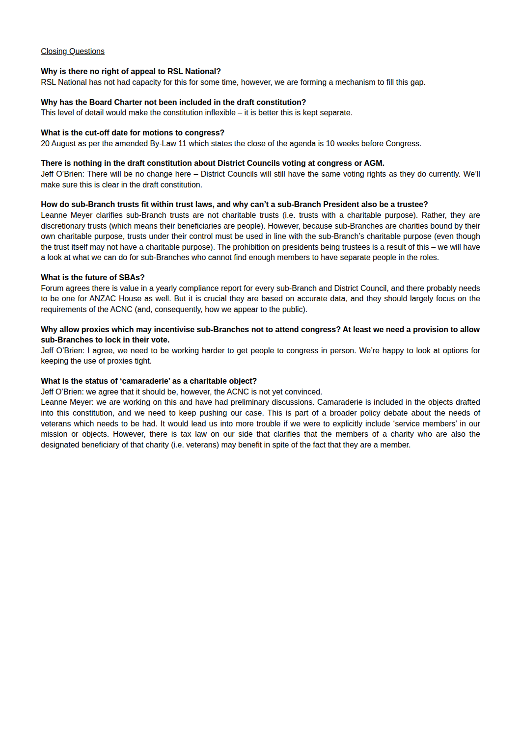Closing Questions
Why is there no right of appeal to RSL National?
RSL National has not had capacity for this for some time, however, we are forming a mechanism to fill this gap.
Why has the Board Charter not been included in the draft constitution?
This level of detail would make the constitution inflexible – it is better this is kept separate.
What is the cut-off date for motions to congress?
20 August as per the amended By-Law 11 which states the close of the agenda is 10 weeks before Congress.
There is nothing in the draft constitution about District Councils voting at congress or AGM.
Jeff O’Brien: There will be no change here – District Councils will still have the same voting rights as they do currently. We’ll make sure this is clear in the draft constitution.
How do sub-Branch trusts fit within trust laws, and why can’t a sub-Branch President also be a trustee?
Leanne Meyer clarifies sub-Branch trusts are not charitable trusts (i.e. trusts with a charitable purpose). Rather, they are discretionary trusts (which means their beneficiaries are people). However, because sub-Branches are charities bound by their own charitable purpose, trusts under their control must be used in line with the sub-Branch’s charitable purpose (even though the trust itself may not have a charitable purpose). The prohibition on presidents being trustees is a result of this – we will have a look at what we can do for sub-Branches who cannot find enough members to have separate people in the roles.
What is the future of SBAs?
Forum agrees there is value in a yearly compliance report for every sub-Branch and District Council, and there probably needs to be one for ANZAC House as well. But it is crucial they are based on accurate data, and they should largely focus on the requirements of the ACNC (and, consequently, how we appear to the public).
Why allow proxies which may incentivise sub-Branches not to attend congress? At least we need a provision to allow sub-Branches to lock in their vote.
Jeff O’Brien: I agree, we need to be working harder to get people to congress in person. We’re happy to look at options for keeping the use of proxies tight.
What is the status of ‘camaraderie’ as a charitable object?
Jeff O’Brien: we agree that it should be, however, the ACNC is not yet convinced.
Leanne Meyer: we are working on this and have had preliminary discussions. Camaraderie is included in the objects drafted into this constitution, and we need to keep pushing our case. This is part of a broader policy debate about the needs of veterans which needs to be had. It would lead us into more trouble if we were to explicitly include ‘service members’ in our mission or objects. However, there is tax law on our side that clarifies that the members of a charity who are also the designated beneficiary of that charity (i.e. veterans) may benefit in spite of the fact that they are a member.